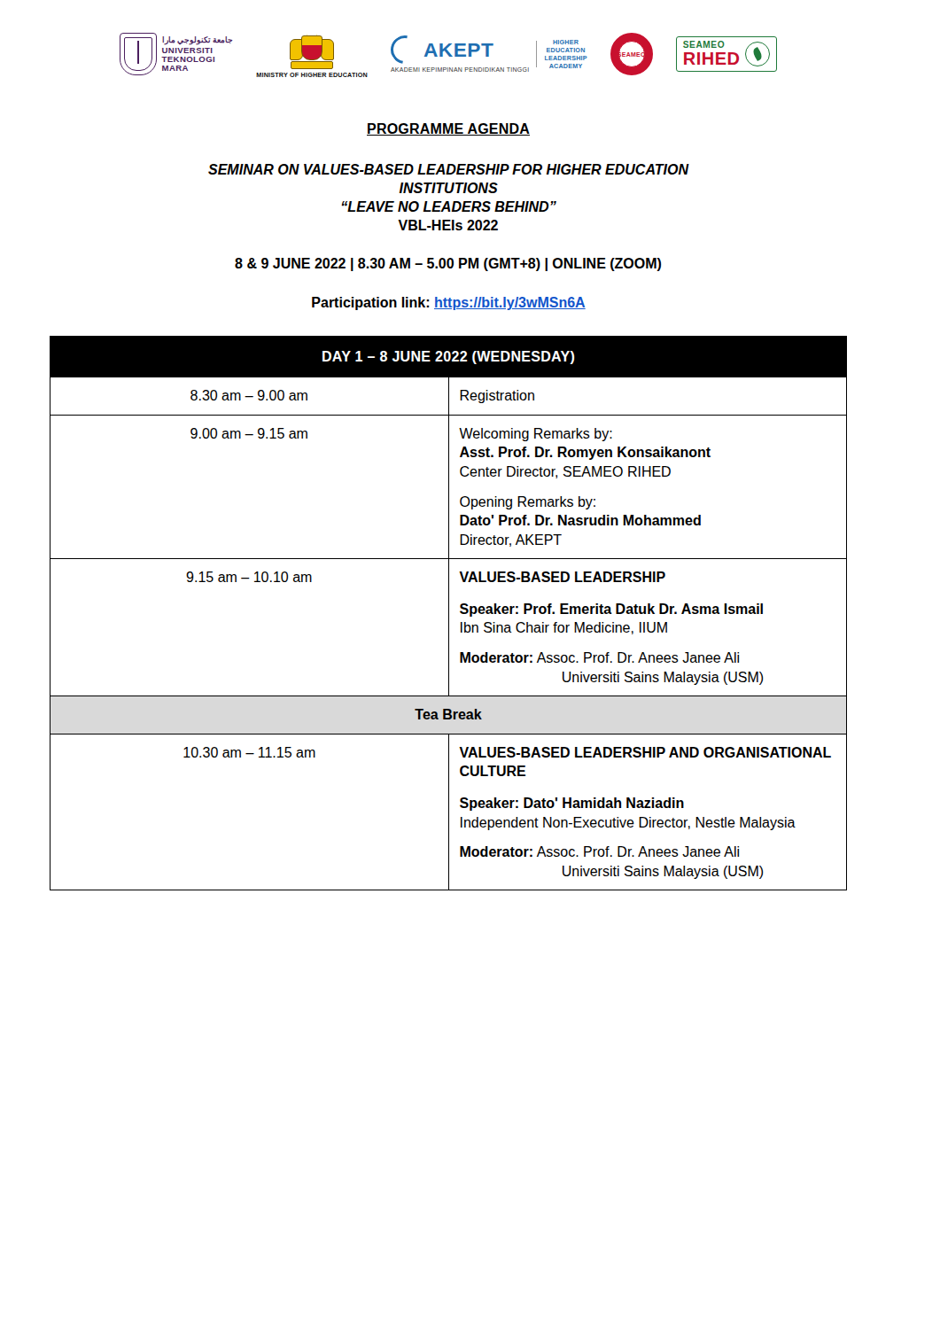جامعة تكنولوجي مارا
UNIVERSITI
TEKNOLOGI
MARA
MINISTRY OF HIGHER EDUCATION
AKEPT
AKADEMI KEPIMPINAN PENDIDIKAN TINGGI
HIGHER
EDUCATION
LEADERSHIP
ACADEMY
SEAMEO
SEAMEO
RIHED
PROGRAMME AGENDA
SEMINAR ON VALUES-BASED LEADERSHIP FOR HIGHER EDUCATION
INSTITUTIONS
“LEAVE NO LEADERS BEHIND”
VBL-HEIs 2022
8 & 9 JUNE 2022 | 8.30 AM – 5.00 PM (GMT+8) | ONLINE (ZOOM)
Participation link: https://bit.ly/3wMSn6A
| DAY 1 – 8 JUNE 2022 (WEDNESDAY) |
| --- |
| 8.30 am – 9.00 am | Registration |
| 9.00 am – 9.15 am | Welcoming Remarks by: Asst. Prof. Dr. Romyen Konsaikanont Center Director, SEAMEO RIHED Opening Remarks by: Dato' Prof. Dr. Nasrudin Mohammed Director, AKEPT |
| 9.15 am – 10.10 am | VALUES-BASED LEADERSHIP Speaker: Prof. Emerita Datuk Dr. Asma Ismail Ibn Sina Chair for Medicine, IIUM Moderator: Assoc. Prof. Dr. Anees Janee Ali Universiti Sains Malaysia (USM) |
| Tea Break |
| 10.30 am – 11.15 am | VALUES-BASED LEADERSHIP AND ORGANISATIONAL CULTURE Speaker: Dato' Hamidah Naziadin Independent Non-Executive Director, Nestle Malaysia Moderator: Assoc. Prof. Dr. Anees Janee Ali Universiti Sains Malaysia (USM) |